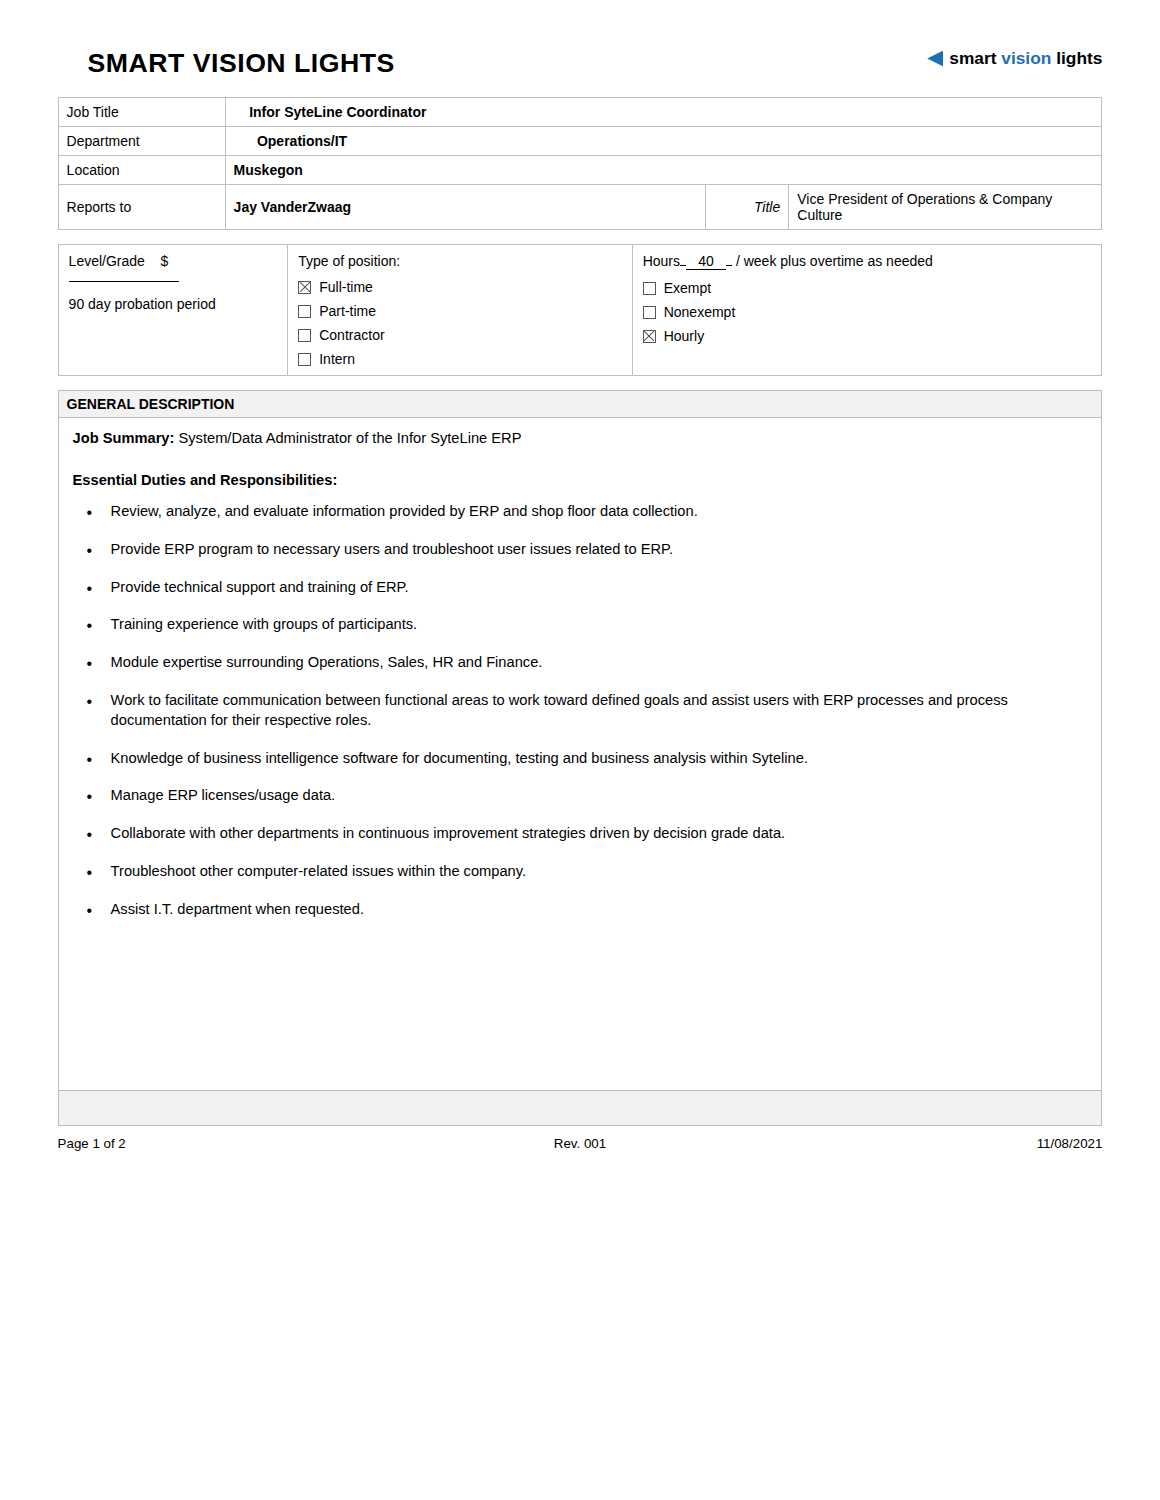SMART VISION LIGHTS
smart vision lights
| Job Title | Infor SyteLine Coordinator |
| Department | Operations/IT |
| Location | Muskegon |
| Reports to | Jay VanderZwaag | Title | Vice President of Operations & Company Culture |
| Level/Grade $ 90 day probation period | Type of position: Full-time Part-time Contractor Intern | Hours 40 / week plus overtime as needed Exempt Nonexempt Hourly |
GENERAL DESCRIPTION
Job Summary: System/Data Administrator of the Infor SyteLine ERP
Essential Duties and Responsibilities:
Review, analyze, and evaluate information provided by ERP and shop floor data collection.
Provide ERP program to necessary users and troubleshoot user issues related to ERP.
Provide technical support and training of ERP.
Training experience with groups of participants.
Module expertise surrounding Operations, Sales, HR and Finance.
Work to facilitate communication between functional areas to work toward defined goals and assist users with ERP processes and process documentation for their respective roles.
Knowledge of business intelligence software for documenting, testing and business analysis within Syteline.
Manage ERP licenses/usage data.
Collaborate with other departments in continuous improvement strategies driven by decision grade data.
Troubleshoot other computer-related issues within the company.
Assist I.T. department when requested.
Page 1 of 2 Rev. 001 11/08/2021